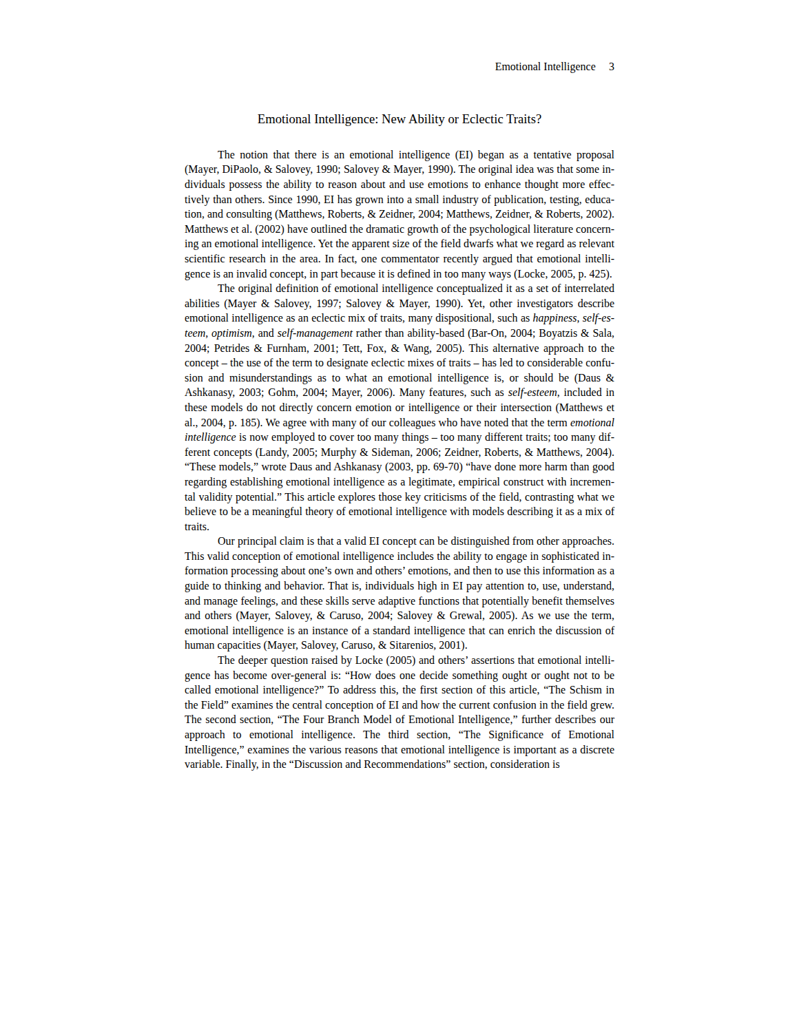Emotional Intelligence3
Emotional Intelligence: New Ability or Eclectic Traits?
The notion that there is an emotional intelligence (EI) began as a tentative proposal (Mayer, DiPaolo, & Salovey, 1990; Salovey & Mayer, 1990). The original idea was that some individuals possess the ability to reason about and use emotions to enhance thought more effectively than others. Since 1990, EI has grown into a small industry of publication, testing, education, and consulting (Matthews, Roberts, & Zeidner, 2004; Matthews, Zeidner, & Roberts, 2002). Matthews et al. (2002) have outlined the dramatic growth of the psychological literature concerning an emotional intelligence. Yet the apparent size of the field dwarfs what we regard as relevant scientific research in the area. In fact, one commentator recently argued that emotional intelligence is an invalid concept, in part because it is defined in too many ways (Locke, 2005, p. 425).
The original definition of emotional intelligence conceptualized it as a set of interrelated abilities (Mayer & Salovey, 1997; Salovey & Mayer, 1990). Yet, other investigators describe emotional intelligence as an eclectic mix of traits, many dispositional, such as happiness, self-esteem, optimism, and self-management rather than ability-based (Bar-On, 2004; Boyatzis & Sala, 2004; Petrides & Furnham, 2001; Tett, Fox, & Wang, 2005). This alternative approach to the concept – the use of the term to designate eclectic mixes of traits – has led to considerable confusion and misunderstandings as to what an emotional intelligence is, or should be (Daus & Ashkanasy, 2003; Gohm, 2004; Mayer, 2006). Many features, such as self-esteem, included in these models do not directly concern emotion or intelligence or their intersection (Matthews et al., 2004, p. 185). We agree with many of our colleagues who have noted that the term emotional intelligence is now employed to cover too many things – too many different traits; too many different concepts (Landy, 2005; Murphy & Sideman, 2006; Zeidner, Roberts, & Matthews, 2004). “These models,” wrote Daus and Ashkanasy (2003, pp. 69-70) “have done more harm than good regarding establishing emotional intelligence as a legitimate, empirical construct with incremental validity potential.” This article explores those key criticisms of the field, contrasting what we believe to be a meaningful theory of emotional intelligence with models describing it as a mix of traits.
Our principal claim is that a valid EI concept can be distinguished from other approaches. This valid conception of emotional intelligence includes the ability to engage in sophisticated information processing about one’s own and others’ emotions, and then to use this information as a guide to thinking and behavior. That is, individuals high in EI pay attention to, use, understand, and manage feelings, and these skills serve adaptive functions that potentially benefit themselves and others (Mayer, Salovey, & Caruso, 2004; Salovey & Grewal, 2005). As we use the term, emotional intelligence is an instance of a standard intelligence that can enrich the discussion of human capacities (Mayer, Salovey, Caruso, & Sitarenios, 2001).
The deeper question raised by Locke (2005) and others’ assertions that emotional intelligence has become over-general is: “How does one decide something ought or ought not to be called emotional intelligence?” To address this, the first section of this article, “The Schism in the Field” examines the central conception of EI and how the current confusion in the field grew. The second section, “The Four Branch Model of Emotional Intelligence,” further describes our approach to emotional intelligence. The third section, “The Significance of Emotional Intelligence,” examines the various reasons that emotional intelligence is important as a discrete variable. Finally, in the “Discussion and Recommendations” section, consideration is